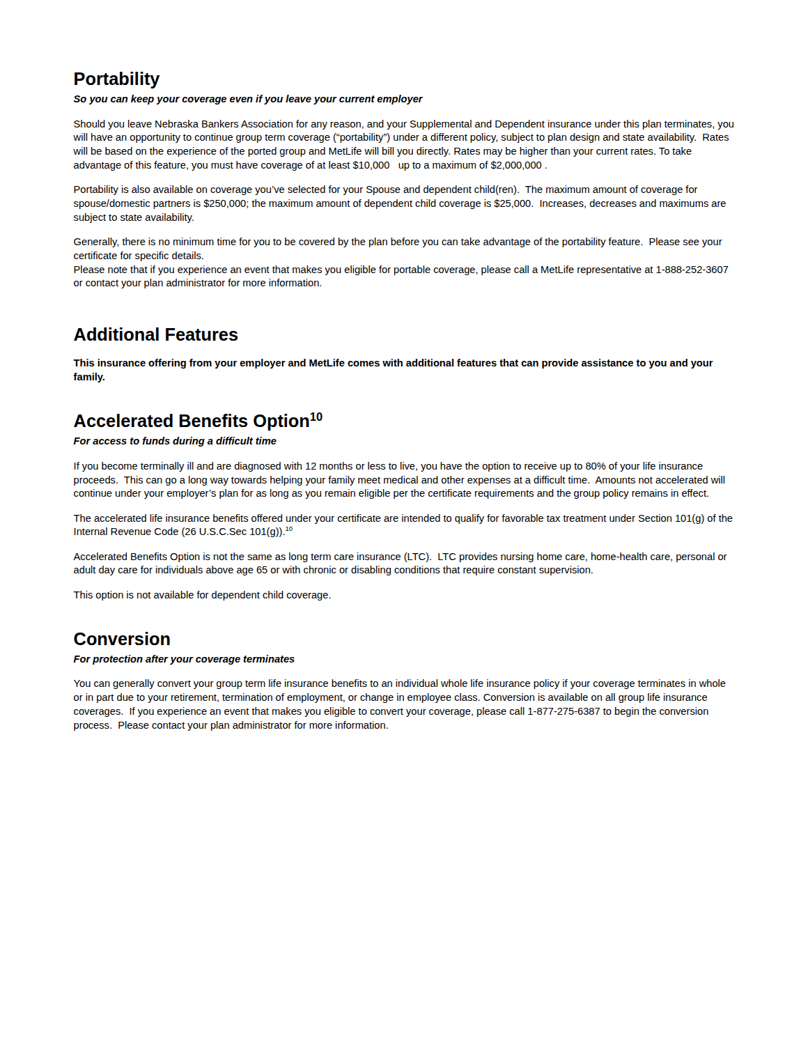Portability
So you can keep your coverage even if you leave your current employer
Should you leave Nebraska Bankers Association for any reason, and your Supplemental and Dependent insurance under this plan terminates, you will have an opportunity to continue group term coverage (“portability”) under a different policy, subject to plan design and state availability. Rates will be based on the experience of the ported group and MetLife will bill you directly. Rates may be higher than your current rates. To take advantage of this feature, you must have coverage of at least $10,000 up to a maximum of $2,000,000 .
Portability is also available on coverage you’ve selected for your Spouse and dependent child(ren). The maximum amount of coverage for spouse/domestic partners is $250,000; the maximum amount of dependent child coverage is $25,000. Increases, decreases and maximums are subject to state availability.
Generally, there is no minimum time for you to be covered by the plan before you can take advantage of the portability feature. Please see your certificate for specific details.
Please note that if you experience an event that makes you eligible for portable coverage, please call a MetLife representative at 1-888-252-3607 or contact your plan administrator for more information.
Additional Features
This insurance offering from your employer and MetLife comes with additional features that can provide assistance to you and your family.
Accelerated Benefits Option10
For access to funds during a difficult time
If you become terminally ill and are diagnosed with 12 months or less to live, you have the option to receive up to 80% of your life insurance proceeds. This can go a long way towards helping your family meet medical and other expenses at a difficult time. Amounts not accelerated will continue under your employer’s plan for as long as you remain eligible per the certificate requirements and the group policy remains in effect.
The accelerated life insurance benefits offered under your certificate are intended to qualify for favorable tax treatment under Section 101(g) of the Internal Revenue Code (26 U.S.C.Sec 101(g)).10
Accelerated Benefits Option is not the same as long term care insurance (LTC). LTC provides nursing home care, home-health care, personal or adult day care for individuals above age 65 or with chronic or disabling conditions that require constant supervision.
This option is not available for dependent child coverage.
Conversion
For protection after your coverage terminates
You can generally convert your group term life insurance benefits to an individual whole life insurance policy if your coverage terminates in whole or in part due to your retirement, termination of employment, or change in employee class. Conversion is available on all group life insurance coverages. If you experience an event that makes you eligible to convert your coverage, please call 1-877-275-6387 to begin the conversion process. Please contact your plan administrator for more information.